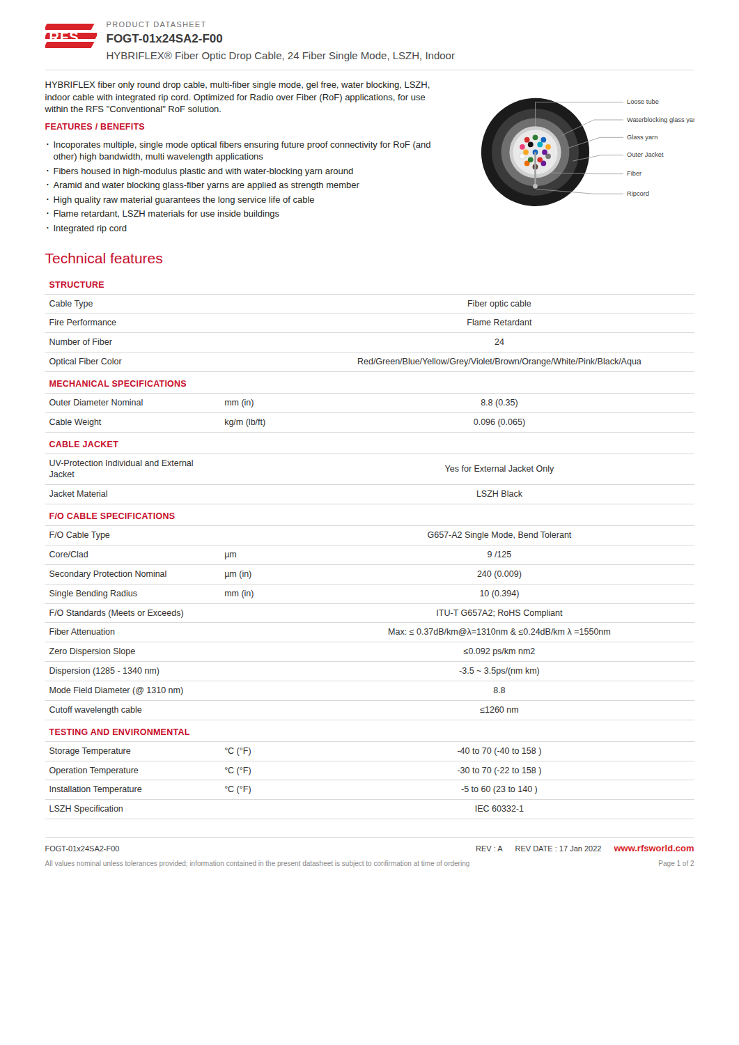RFS
PRODUCT DATASHEET
FOGT-01x24SA2-F00
HYBRIFLEX® Fiber Optic Drop Cable, 24 Fiber Single Mode, LSZH, Indoor
HYBRIFLEX fiber only round drop cable, multi-fiber single mode, gel free, water blocking, LSZH, indoor cable with integrated rip cord. Optimized for Radio over Fiber (RoF) applications, for use within the RFS "Conventional" RoF solution.
FEATURES / BENEFITS
Incoporates multiple, single mode optical fibers ensuring future proof connectivity for RoF (and other) high bandwidth, multi wavelength applications
Fibers housed in high-modulus plastic and with water-blocking yarn around
Aramid and water blocking glass-fiber yarns are applied as strength member
High quality raw material guarantees the long service life of cable
Flame retardant, LSZH materials for use inside buildings
Integrated rip cord
Cable cross-section Loose tube Waterblocking glass yarn Glass yarn Outer Jacket Fiber Ripcord
Technical features
| STRUCTURE |
| --- |
| Cable Type | | Fiber optic cable |
| Fire Performance | | Flame Retardant |
| Number of Fiber | | 24 |
| Optical Fiber Color | | Red/Green/Blue/Yellow/Grey/Violet/Brown/Orange/White/Pink/Black/Aqua |
| MECHANICAL SPECIFICATIONS |
| Outer Diameter Nominal | mm (in) | 8.8 (0.35) |
| Cable Weight | kg/m (lb/ft) | 0.096 (0.065) |
| CABLE JACKET |
| UV-Protection Individual and External Jacket | | Yes for External Jacket Only |
| Jacket Material | | LSZH Black |
| F/O CABLE SPECIFICATIONS |
| F/O Cable Type | | G657-A2 Single Mode, Bend Tolerant |
| Core/Clad | µm | 9 /125 |
| Secondary Protection Nominal | µm (in) | 240 (0.009) |
| Single Bending Radius | mm (in) | 10 (0.394) |
| F/O Standards (Meets or Exceeds) | | ITU-T G657A2; RoHS Compliant |
| Fiber Attenuation | | Max: ≤ 0.37dB/km@λ=1310nm & ≤0.24dB/km λ =1550nm |
| Zero Dispersion Slope | | ≤0.092 ps/km nm2 |
| Dispersion (1285 - 1340 nm) | | -3.5 ~ 3.5ps/(nm km) |
| Mode Field Diameter (@ 1310 nm) | | 8.8 |
| Cutoff wavelength cable | | ≤1260 nm |
| TESTING AND ENVIRONMENTAL |
| Storage Temperature | °C (°F) | -40 to 70 (-40 to 158 ) |
| Operation Temperature | °C (°F) | -30 to 70 (-22 to 158 ) |
| Installation Temperature | °C (°F) | -5 to 60 (23 to 140 ) |
| LSZH Specification | | IEC 60332-1 |
FOGT-01x24SA2-F00 REV : A REV DATE : 17 Jan 2022 www.rfsworld.com
All values nominal unless tolerances provided; information contained in the present datasheet is subject to confirmation at time of ordering Page 1 of 2